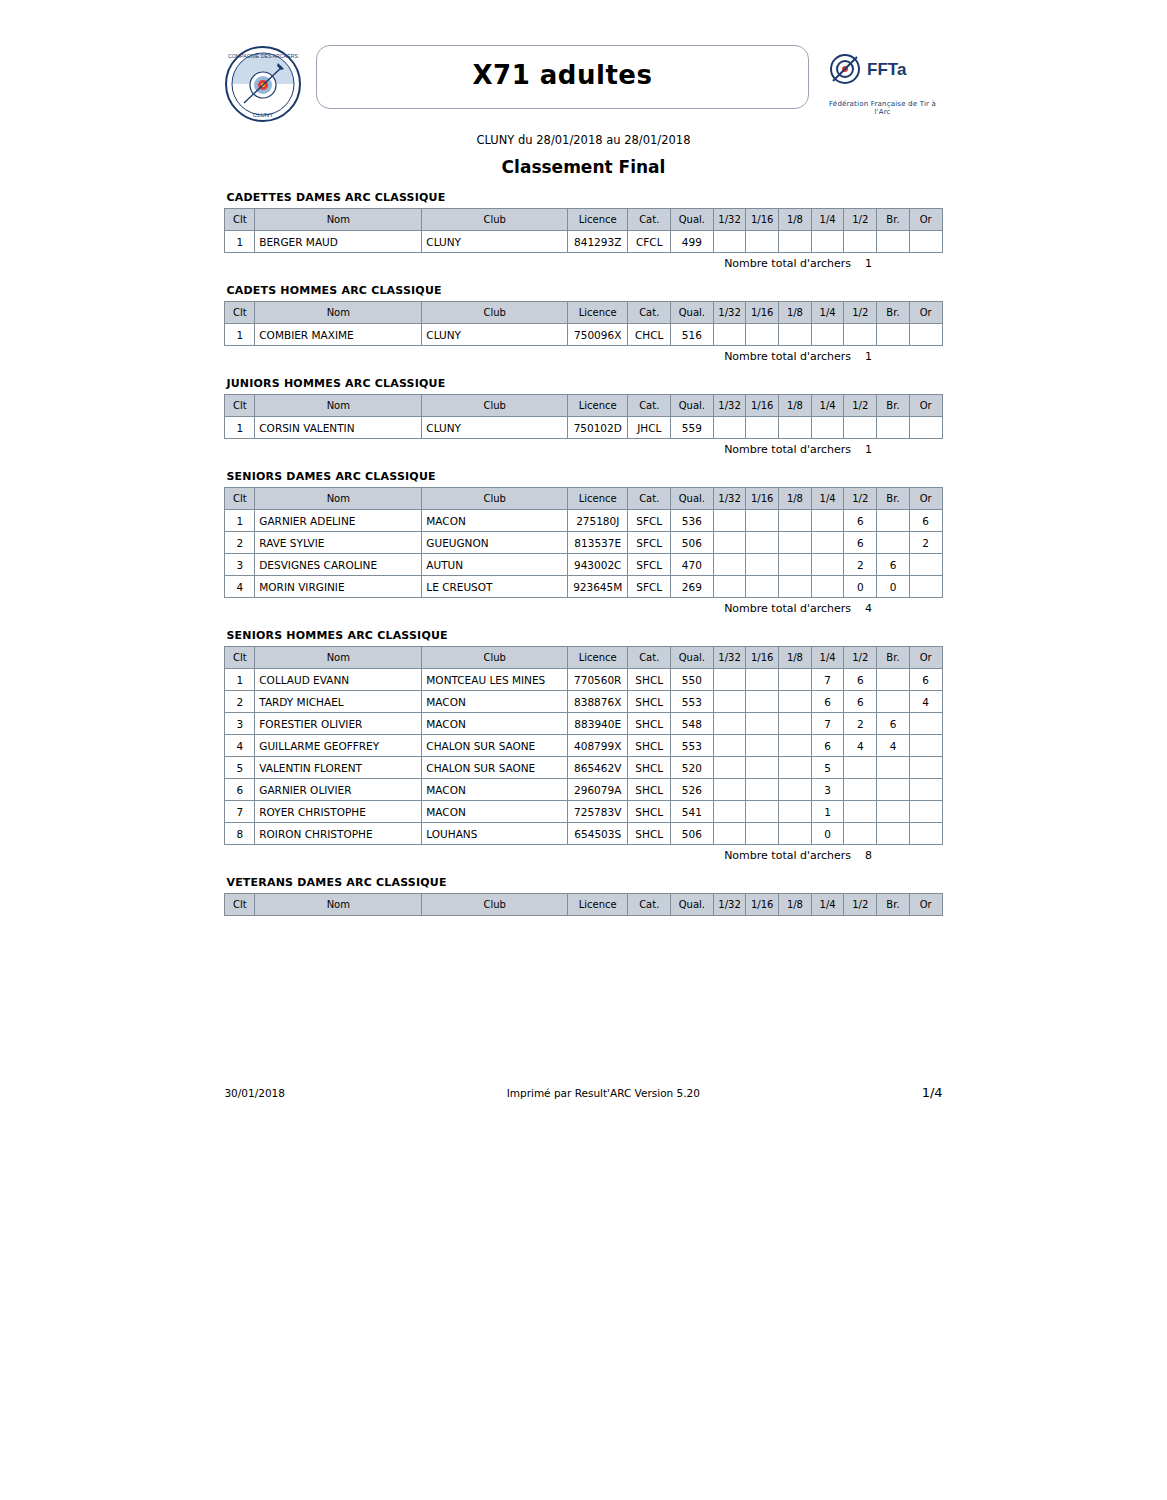COMPAGNIE DES ARCHERS CLUNY
X71 adultes
FFTa
Fédération Française de Tir à l'Arc
CLUNY du 28/01/2018 au 28/01/2018
Classement Final
CADETTES DAMES ARC CLASSIQUE
| Clt | Nom | Club | Licence | Cat. | Qual. | 1/32 | 1/16 | 1/8 | 1/4 | 1/2 | Br. | Or |
| --- | --- | --- | --- | --- | --- | --- | --- | --- | --- | --- | --- | --- |
| 1 | BERGER MAUD | CLUNY | 841293Z | CFCL | 499 | | | | | | | |
Nombre total d'archers 1
CADETS HOMMES ARC CLASSIQUE
| Clt | Nom | Club | Licence | Cat. | Qual. | 1/32 | 1/16 | 1/8 | 1/4 | 1/2 | Br. | Or |
| --- | --- | --- | --- | --- | --- | --- | --- | --- | --- | --- | --- | --- |
| 1 | COMBIER MAXIME | CLUNY | 750096X | CHCL | 516 | | | | | | | |
Nombre total d'archers 1
JUNIORS HOMMES ARC CLASSIQUE
| Clt | Nom | Club | Licence | Cat. | Qual. | 1/32 | 1/16 | 1/8 | 1/4 | 1/2 | Br. | Or |
| --- | --- | --- | --- | --- | --- | --- | --- | --- | --- | --- | --- | --- |
| 1 | CORSIN VALENTIN | CLUNY | 750102D | JHCL | 559 | | | | | | | |
Nombre total d'archers 1
SENIORS DAMES ARC CLASSIQUE
| Clt | Nom | Club | Licence | Cat. | Qual. | 1/32 | 1/16 | 1/8 | 1/4 | 1/2 | Br. | Or |
| --- | --- | --- | --- | --- | --- | --- | --- | --- | --- | --- | --- | --- |
| 1 | GARNIER ADELINE | MACON | 275180J | SFCL | 536 | | | | | 6 | | 6 |
| 2 | RAVE SYLVIE | GUEUGNON | 813537E | SFCL | 506 | | | | | 6 | | 2 |
| 3 | DESVIGNES CAROLINE | AUTUN | 943002C | SFCL | 470 | | | | | 2 | 6 | |
| 4 | MORIN VIRGINIE | LE CREUSOT | 923645M | SFCL | 269 | | | | | 0 | 0 | |
Nombre total d'archers 4
SENIORS HOMMES ARC CLASSIQUE
| Clt | Nom | Club | Licence | Cat. | Qual. | 1/32 | 1/16 | 1/8 | 1/4 | 1/2 | Br. | Or |
| --- | --- | --- | --- | --- | --- | --- | --- | --- | --- | --- | --- | --- |
| 1 | COLLAUD EVANN | MONTCEAU LES MINES | 770560R | SHCL | 550 | | | | 7 | 6 | | 6 |
| 2 | TARDY MICHAEL | MACON | 838876X | SHCL | 553 | | | | 6 | 6 | | 4 |
| 3 | FORESTIER OLIVIER | MACON | 883940E | SHCL | 548 | | | | 7 | 2 | 6 | |
| 4 | GUILLARME GEOFFREY | CHALON SUR SAONE | 408799X | SHCL | 553 | | | | 6 | 4 | 4 | |
| 5 | VALENTIN FLORENT | CHALON SUR SAONE | 865462V | SHCL | 520 | | | | 5 | | | |
| 6 | GARNIER OLIVIER | MACON | 296079A | SHCL | 526 | | | | 3 | | | |
| 7 | ROYER CHRISTOPHE | MACON | 725783V | SHCL | 541 | | | | 1 | | | |
| 8 | ROIRON CHRISTOPHE | LOUHANS | 654503S | SHCL | 506 | | | | 0 | | | |
Nombre total d'archers 8
VETERANS DAMES ARC CLASSIQUE
| Clt | Nom | Club | Licence | Cat. | Qual. | 1/32 | 1/16 | 1/8 | 1/4 | 1/2 | Br. | Or |
| --- | --- | --- | --- | --- | --- | --- | --- | --- | --- | --- | --- | --- |
30/01/2018
Imprimé par Result'ARC Version 5.20
1/4